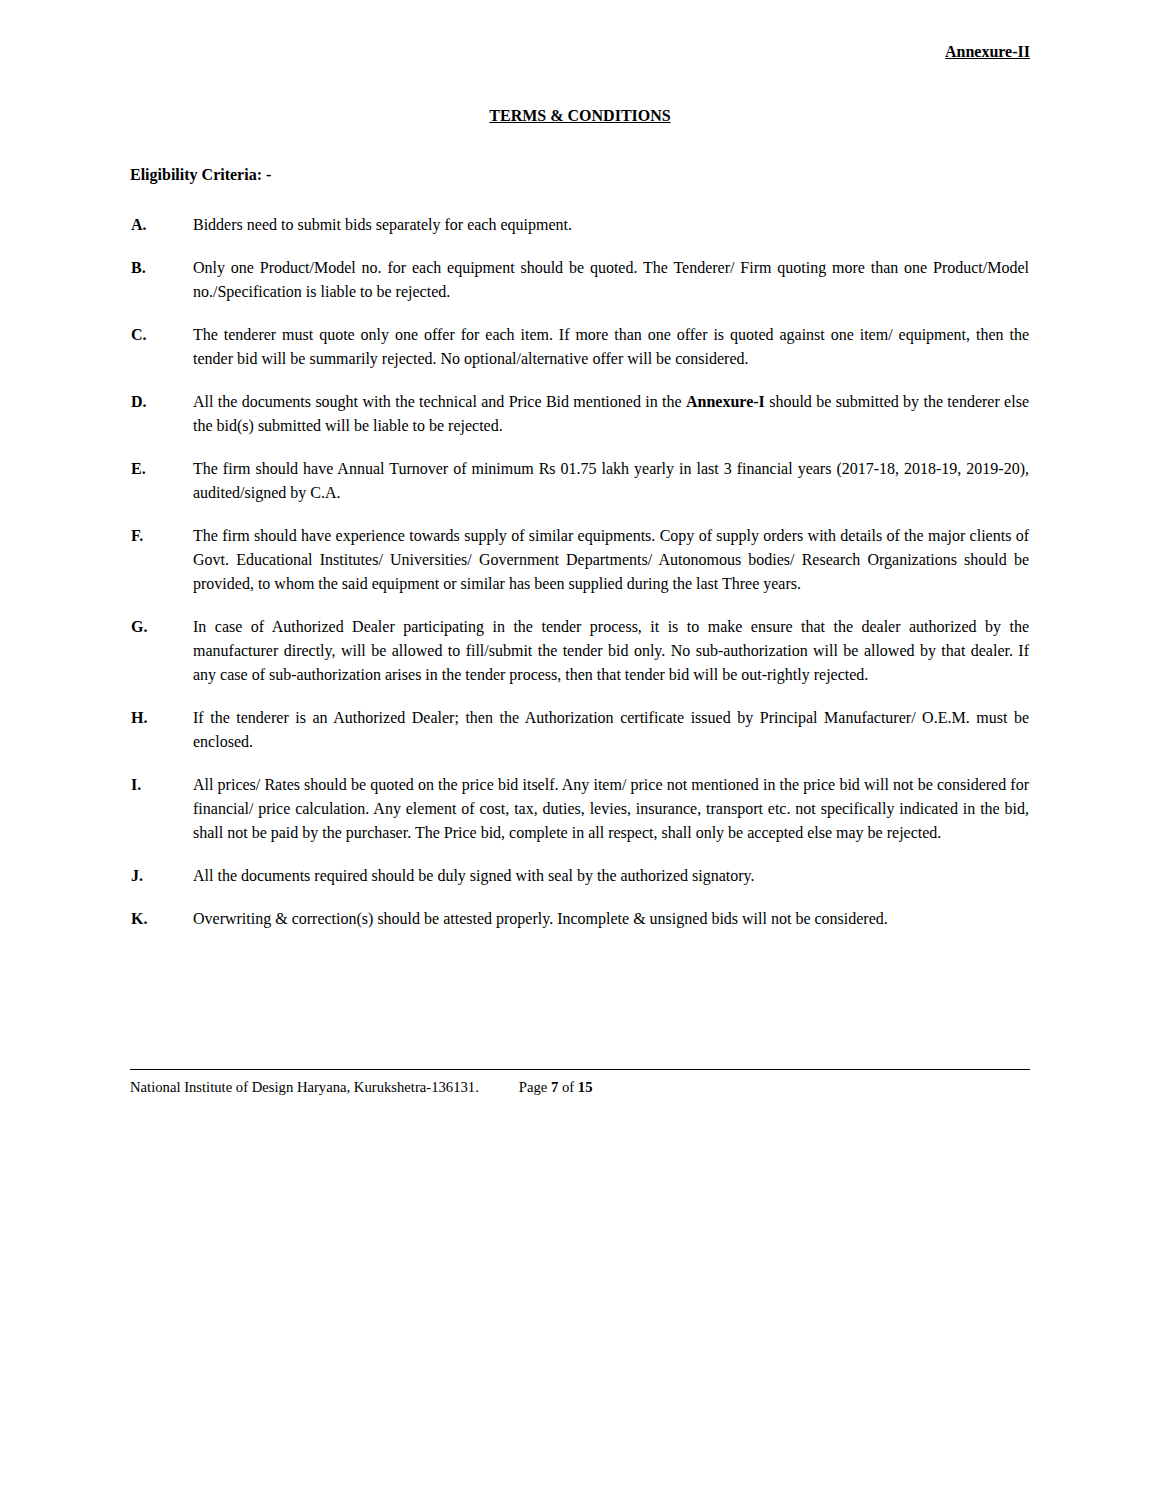Annexure-II
TERMS & CONDITIONS
Eligibility Criteria: -
| A. | Bidders need to submit bids separately for each equipment. |
| B. | Only one Product/Model no. for each equipment should be quoted. The Tenderer/ Firm quoting more than one Product/Model no./Specification is liable to be rejected. |
| C. | The tenderer must quote only one offer for each item. If more than one offer is quoted against one item/ equipment, then the tender bid will be summarily rejected. No optional/alternative offer will be considered. |
| D. | All the documents sought with the technical and Price Bid mentioned in the Annexure-I should be submitted by the tenderer else the bid(s) submitted will be liable to be rejected. |
| E. | The firm should have Annual Turnover of minimum Rs 01.75 lakh yearly in last 3 financial years (2017-18, 2018-19, 2019-20), audited/signed by C.A. |
| F. | The firm should have experience towards supply of similar equipments. Copy of supply orders with details of the major clients of Govt. Educational Institutes/ Universities/ Government Departments/ Autonomous bodies/ Research Organizations should be provided, to whom the said equipment or similar has been supplied during the last Three years. |
| G. | In case of Authorized Dealer participating in the tender process, it is to make ensure that the dealer authorized by the manufacturer directly, will be allowed to fill/submit the tender bid only. No sub-authorization will be allowed by that dealer. If any case of sub-authorization arises in the tender process, then that tender bid will be out-rightly rejected. |
| H. | If the tenderer is an Authorized Dealer; then the Authorization certificate issued by Principal Manufacturer/ O.E.M. must be enclosed. |
| I. | All prices/ Rates should be quoted on the price bid itself. Any item/ price not mentioned in the price bid will not be considered for financial/ price calculation. Any element of cost, tax, duties, levies, insurance, transport etc. not specifically indicated in the bid, shall not be paid by the purchaser. The Price bid, complete in all respect, shall only be accepted else may be rejected. |
| J. | All the documents required should be duly signed with seal by the authorized signatory. |
| K. | Overwriting & correction(s) should be attested properly. Incomplete & unsigned bids will not be considered. |
National Institute of Design Haryana, Kurukshetra-136131. Page 7 of 15